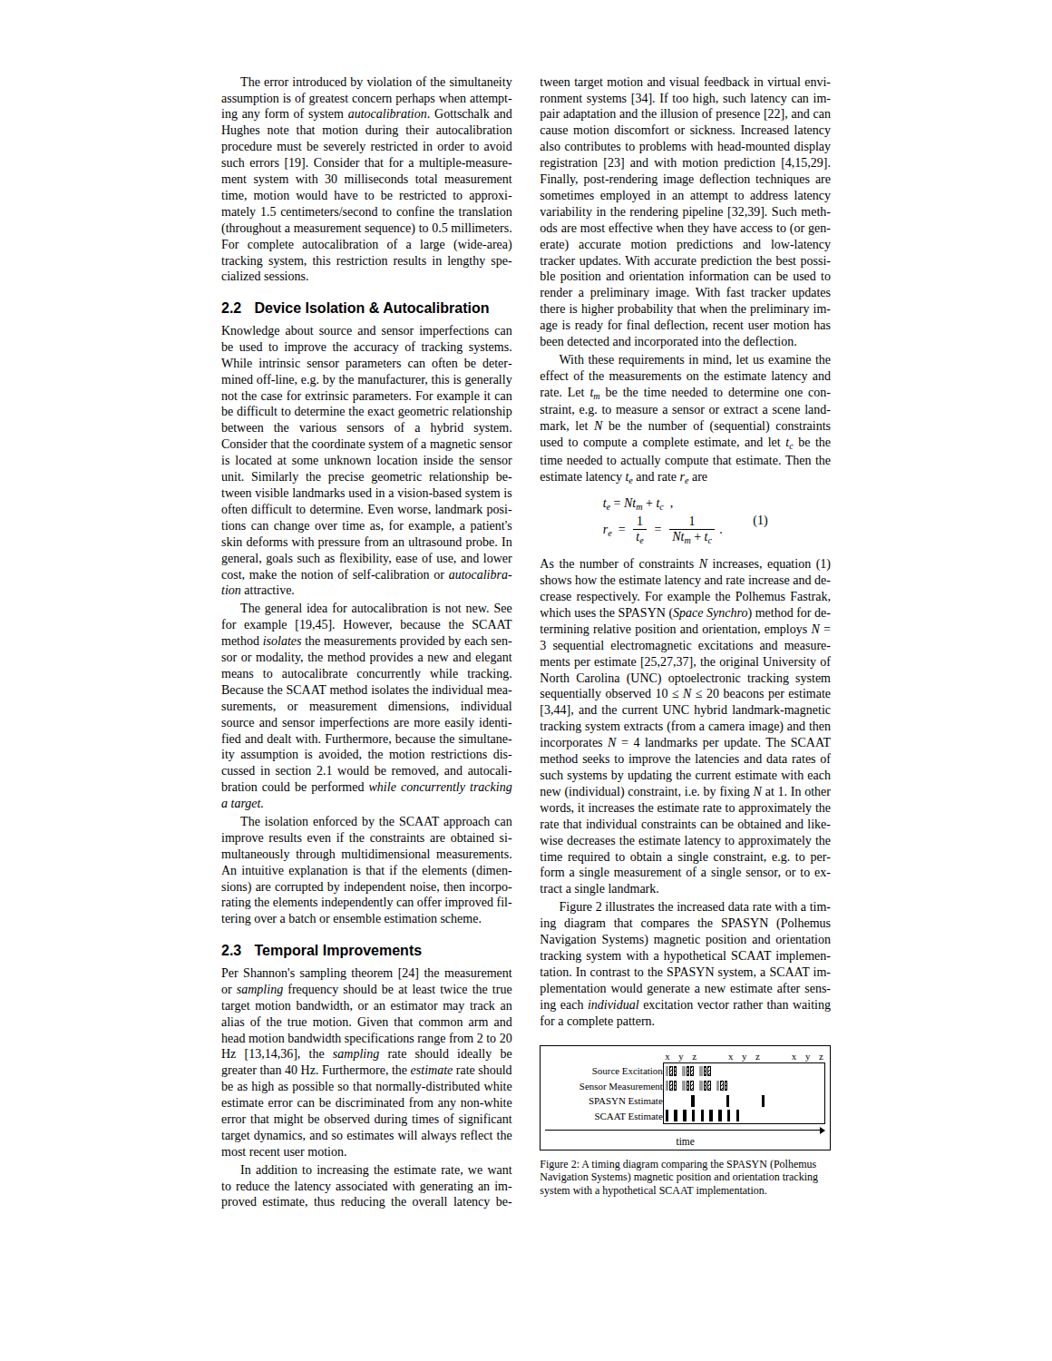The error introduced by violation of the simultaneity assumption is of greatest concern perhaps when attempting any form of system autocalibration. Gottschalk and Hughes note that motion during their autocalibration procedure must be severely restricted in order to avoid such errors [19]. Consider that for a multiple-measurement system with 30 milliseconds total measurement time, motion would have to be restricted to approximately 1.5 centimeters/second to confine the translation (throughout a measurement sequence) to 0.5 millimeters. For complete autocalibration of a large (wide-area) tracking system, this restriction results in lengthy specialized sessions.
2.2 Device Isolation & Autocalibration
Knowledge about source and sensor imperfections can be used to improve the accuracy of tracking systems. While intrinsic sensor parameters can often be determined off-line, e.g. by the manufacturer, this is generally not the case for extrinsic parameters. For example it can be difficult to determine the exact geometric relationship between the various sensors of a hybrid system. Consider that the coordinate system of a magnetic sensor is located at some unknown location inside the sensor unit. Similarly the precise geometric relationship between visible landmarks used in a vision-based system is often difficult to determine. Even worse, landmark positions can change over time as, for example, a patient's skin deforms with pressure from an ultrasound probe. In general, goals such as flexibility, ease of use, and lower cost, make the notion of self-calibration or autocalibration attractive.
The general idea for autocalibration is not new. See for example [19,45]. However, because the SCAAT method isolates the measurements provided by each sensor or modality, the method provides a new and elegant means to autocalibrate concurrently while tracking. Because the SCAAT method isolates the individual measurements, or measurement dimensions, individual source and sensor imperfections are more easily identified and dealt with. Furthermore, because the simultaneity assumption is avoided, the motion restrictions discussed in section 2.1 would be removed, and autocalibration could be performed while concurrently tracking a target.
The isolation enforced by the SCAAT approach can improve results even if the constraints are obtained simultaneously through multidimensional measurements. An intuitive explanation is that if the elements (dimensions) are corrupted by independent noise, then incorporating the elements independently can offer improved filtering over a batch or ensemble estimation scheme.
2.3 Temporal Improvements
Per Shannon's sampling theorem [24] the measurement or sampling frequency should be at least twice the true target motion bandwidth, or an estimator may track an alias of the true motion. Given that common arm and head motion bandwidth specifications range from 2 to 20 Hz [13,14,36], the sampling rate should ideally be greater than 40 Hz. Furthermore, the estimate rate should be as high as possible so that normally-distributed white estimate error can be discriminated from any non-white error that might be observed during times of significant target dynamics, and so estimates will always reflect the most recent user motion.
In addition to increasing the estimate rate, we want to reduce the latency associated with generating an improved estimate, thus reducing the overall latency between target motion and visual feedback in virtual environment systems [34]. If too high, such latency can impair adaptation and the illusion of presence [22], and can cause motion discomfort or sickness. Increased latency also contributes to problems with head-mounted display registration [23] and with motion prediction [4,15,29]. Finally, post-rendering image deflection techniques are sometimes employed in an attempt to address latency variability in the rendering pipeline [32,39]. Such methods are most effective when they have access to (or generate) accurate motion predictions and low-latency tracker updates. With accurate prediction the best possible position and orientation information can be used to render a preliminary image. With fast tracker updates there is higher probability that when the preliminary image is ready for final deflection, recent user motion has been detected and incorporated into the deflection.
With these requirements in mind, let us examine the effect of the measurements on the estimate latency and rate. Let tm be the time needed to determine one constraint, e.g. to measure a sensor or extract a scene landmark, let N be the number of (sequential) constraints used to compute a complete estimate, and let tc be the time needed to actually compute that estimate. Then the estimate latency te and rate re are
te = Ntm + tc ,
re = 1 te = 1 Ntm + tc .
(1)
As the number of constraints N increases, equation (1) shows how the estimate latency and rate increase and decrease respectively. For example the Polhemus Fastrak, which uses the SPASYN (Space Synchro) method for determining relative position and orientation, employs N = 3 sequential electromagnetic excitations and measurements per estimate [25,27,37], the original University of North Carolina (UNC) optoelectronic tracking system sequentially observed 10 ≤ N ≤ 20 beacons per estimate [3,44], and the current UNC hybrid landmark-magnetic tracking system extracts (from a camera image) and then incorporates N = 4 landmarks per update. The SCAAT method seeks to improve the latencies and data rates of such systems by updating the current estimate with each new (individual) constraint, i.e. by fixing N at 1. In other words, it increases the estimate rate to approximately the rate that individual constraints can be obtained and likewise decreases the estimate latency to approximately the time required to obtain a single constraint, e.g. to perform a single measurement of a single sensor, or to extract a single landmark.
Figure 2 illustrates the increased data rate with a timing diagram that compares the SPASYN (Polhemus Navigation Systems) magnetic position and orientation tracking system with a hypothetical SCAAT implementation. In contrast to the SPASYN system, a SCAAT implementation would generate a new estimate after sensing each individual excitation vector rather than waiting for a complete pattern.
| | x y z x y z x y z |
| Source Excitation | |
| Sensor Measurement | |
| SPASYN Estimate | |
| SCAAT Estimate | |
time
Figure 2: A timing diagram comparing the SPASYN (Polhemus Navigation Systems) magnetic position and orientation tracking system with a hypothetical SCAAT implementation.